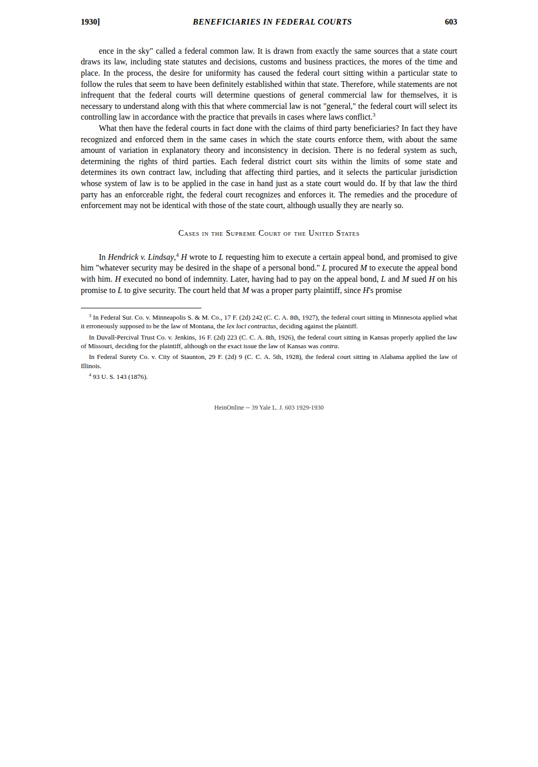1930] BENEFICIARIES IN FEDERAL COURTS 603
ence in the sky" called a federal common law. It is drawn from exactly the same sources that a state court draws its law, including state statutes and decisions, customs and business practices, the mores of the time and place. In the process, the desire for uniformity has caused the federal court sitting within a particular state to follow the rules that seem to have been definitely established within that state. Therefore, while statements are not infrequent that the federal courts will determine questions of general commercial law for themselves, it is necessary to understand along with this that where commercial law is not "general," the federal court will select its controlling law in accordance with the practice that prevails in cases where laws conflict.3
What then have the federal courts in fact done with the claims of third party beneficiaries? In fact they have recognized and enforced them in the same cases in which the state courts enforce them, with about the same amount of variation in explanatory theory and inconsistency in decision. There is no federal system as such, determining the rights of third parties. Each federal district court sits within the limits of some state and determines its own contract law, including that affecting third parties, and it selects the particular jurisdiction whose system of law is to be applied in the case in hand just as a state court would do. If by that law the third party has an enforceable right, the federal court recognizes and enforces it. The remedies and the procedure of enforcement may not be identical with those of the state court, although usually they are nearly so.
Cases in the Supreme Court of the United States
In Hendrick v. Lindsay,4 H wrote to L requesting him to execute a certain appeal bond, and promised to give him "whatever security may be desired in the shape of a personal bond." L procured M to execute the appeal bond with him. H executed no bond of indemnity. Later, having had to pay on the appeal bond, L and M sued H on his promise to L to give security. The court held that M was a proper party plaintiff, since H's promise
3 In Federal Sur. Co. v. Minneapolis S. & M. Co., 17 F. (2d) 242 (C. C. A. 8th, 1927), the federal court sitting in Minnesota applied what it erroneously supposed to be the law of Montana, the lex loci contractus, deciding against the plaintiff.
In Duvall-Percival Trust Co. v. Jenkins, 16 F. (2d) 223 (C. C. A. 8th, 1926), the federal court sitting in Kansas properly applied the law of Missouri, deciding for the plaintiff, although on the exact issue the law of Kansas was contra.
In Federal Surety Co. v. City of Staunton, 29 F. (2d) 9 (C. C. A. 5th, 1928), the federal court sitting in Alabama applied the law of Illinois.
4 93 U. S. 143 (1876).
HeinOnline -- 39 Yale L. J. 603 1929-1930